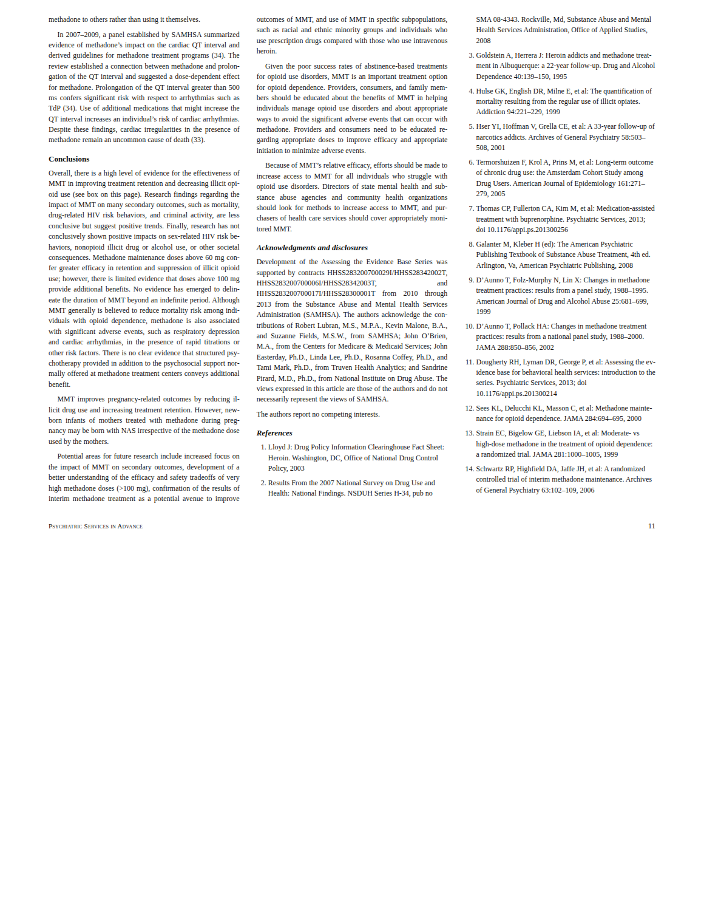methadone to others rather than using it themselves.
In 2007–2009, a panel established by SAMHSA summarized evidence of methadone’s impact on the cardiac QT interval and derived guidelines for methadone treatment programs (34). The review established a connection between methadone and prolongation of the QT interval and suggested a dose-dependent effect for methadone. Prolongation of the QT interval greater than 500 ms confers significant risk with respect to arrhythmias such as TdP (34). Use of additional medications that might increase the QT interval increases an individual’s risk of cardiac arrhythmias. Despite these findings, cardiac irregularities in the presence of methadone remain an uncommon cause of death (33).
Conclusions
Overall, there is a high level of evidence for the effectiveness of MMT in improving treatment retention and decreasing illicit opioid use (see box on this page). Research findings regarding the impact of MMT on many secondary outcomes, such as mortality, drug-related HIV risk behaviors, and criminal activity, are less conclusive but suggest positive trends. Finally, research has not conclusively shown positive impacts on sex-related HIV risk behaviors, nonopioid illicit drug or alcohol use, or other societal consequences. Methadone maintenance doses above 60 mg confer greater efficacy in retention and suppression of illicit opioid use; however, there is limited evidence that doses above 100 mg provide additional benefits. No evidence has emerged to delineate the duration of MMT beyond an indefinite period. Although MMT generally is believed to reduce mortality risk among individuals with opioid dependence, methadone is also associated with significant adverse events, such as respiratory depression and cardiac arrhythmias, in the presence of rapid titrations or other risk factors. There is no clear evidence that structured psychotherapy provided in addition to the psychosocial support normally offered at methadone treatment centers conveys additional benefit.
MMT improves pregnancy-related outcomes by reducing illicit drug use and increasing treatment retention. However, newborn infants of mothers treated with methadone during pregnancy may be born with NAS irrespective of the methadone dose used by the mothers.
Potential areas for future research include increased focus on the impact of MMT on secondary outcomes, development of a better understanding of the efficacy and safety tradeoffs of very high methadone doses (>100 mg), confirmation of the results of interim methadone treatment as a potential avenue to improve outcomes of MMT, and use of MMT in specific subpopulations, such as racial and ethnic minority groups and individuals who use prescription drugs compared with those who use intravenous heroin.
Given the poor success rates of abstinence-based treatments for opioid use disorders, MMT is an important treatment option for opioid dependence. Providers, consumers, and family members should be educated about the benefits of MMT in helping individuals manage opioid use disorders and about appropriate ways to avoid the significant adverse events that can occur with methadone. Providers and consumers need to be educated regarding appropriate doses to improve efficacy and appropriate initiation to minimize adverse events.
Because of MMT’s relative efficacy, efforts should be made to increase access to MMT for all individuals who struggle with opioid use disorders. Directors of state mental health and substance abuse agencies and community health organizations should look for methods to increase access to MMT, and purchasers of health care services should cover appropriately monitored MMT.
Acknowledgments and disclosures
Development of the Assessing the Evidence Base Series was supported by contracts HHSS283200700029I/HHSS28342002T, HHSS283200700006I/HHSS28342003T, and HHSS283200700017I/HHSS28300001T from 2010 through 2013 from the Substance Abuse and Mental Health Services Administration (SAMHSA). The authors acknowledge the contributions of Robert Lubran, M.S., M.P.A., Kevin Malone, B.A., and Suzanne Fields, M.S.W., from SAMHSA; John O’Brien, M.A., from the Centers for Medicare & Medicaid Services; John Easterday, Ph.D., Linda Lee, Ph.D., Rosanna Coffey, Ph.D., and Tami Mark, Ph.D., from Truven Health Analytics; and Sandrine Pirard, M.D., Ph.D., from National Institute on Drug Abuse. The views expressed in this article are those of the authors and do not necessarily represent the views of SAMHSA.
The authors report no competing interests.
References
Lloyd J: Drug Policy Information Clearinghouse Fact Sheet: Heroin. Washington, DC, Office of National Drug Control Policy, 2003
Results From the 2007 National Survey on Drug Use and Health: National Findings. NSDUH Series H-34, pub no SMA 08-4343. Rockville, Md, Substance Abuse and Mental Health Services Administration, Office of Applied Studies, 2008
Goldstein A, Herrera J: Heroin addicts and methadone treatment in Albuquerque: a 22-year follow-up. Drug and Alcohol Dependence 40:139–150, 1995
Hulse GK, English DR, Milne E, et al: The quantification of mortality resulting from the regular use of illicit opiates. Addiction 94:221–229, 1999
Hser YI, Hoffman V, Grella CE, et al: A 33-year follow-up of narcotics addicts. Archives of General Psychiatry 58:503–508, 2001
Termorshuizen F, Krol A, Prins M, et al: Long-term outcome of chronic drug use: the Amsterdam Cohort Study among Drug Users. American Journal of Epidemiology 161:271–279, 2005
Thomas CP, Fullerton CA, Kim M, et al: Medication-assisted treatment with buprenorphine. Psychiatric Services, 2013; doi 10.1176/appi.ps.201300256
Galanter M, Kleber H (ed): The American Psychiatric Publishing Textbook of Substance Abuse Treatment, 4th ed. Arlington, Va, American Psychiatric Publishing, 2008
D’Aunno T, Folz-Murphy N, Lin X: Changes in methadone treatment practices: results from a panel study, 1988–1995. American Journal of Drug and Alcohol Abuse 25:681–699, 1999
D’Aunno T, Pollack HA: Changes in methadone treatment practices: results from a national panel study, 1988–2000. JAMA 288:850–856, 2002
Dougherty RH, Lyman DR, George P, et al: Assessing the evidence base for behavioral health services: introduction to the series. Psychiatric Services, 2013; doi 10.1176/appi.ps.201300214
Sees KL, Delucchi KL, Masson C, et al: Methadone maintenance for opioid dependence. JAMA 284:694–695, 2000
Strain EC, Bigelow GE, Liebson IA, et al: Moderate- vs high-dose methadone in the treatment of opioid dependence: a randomized trial. JAMA 281:1000–1005, 1999
Schwartz RP, Highfield DA, Jaffe JH, et al: A randomized controlled trial of interim methadone maintenance. Archives of General Psychiatry 63:102–109, 2006
Psychiatric Services in Advance 11